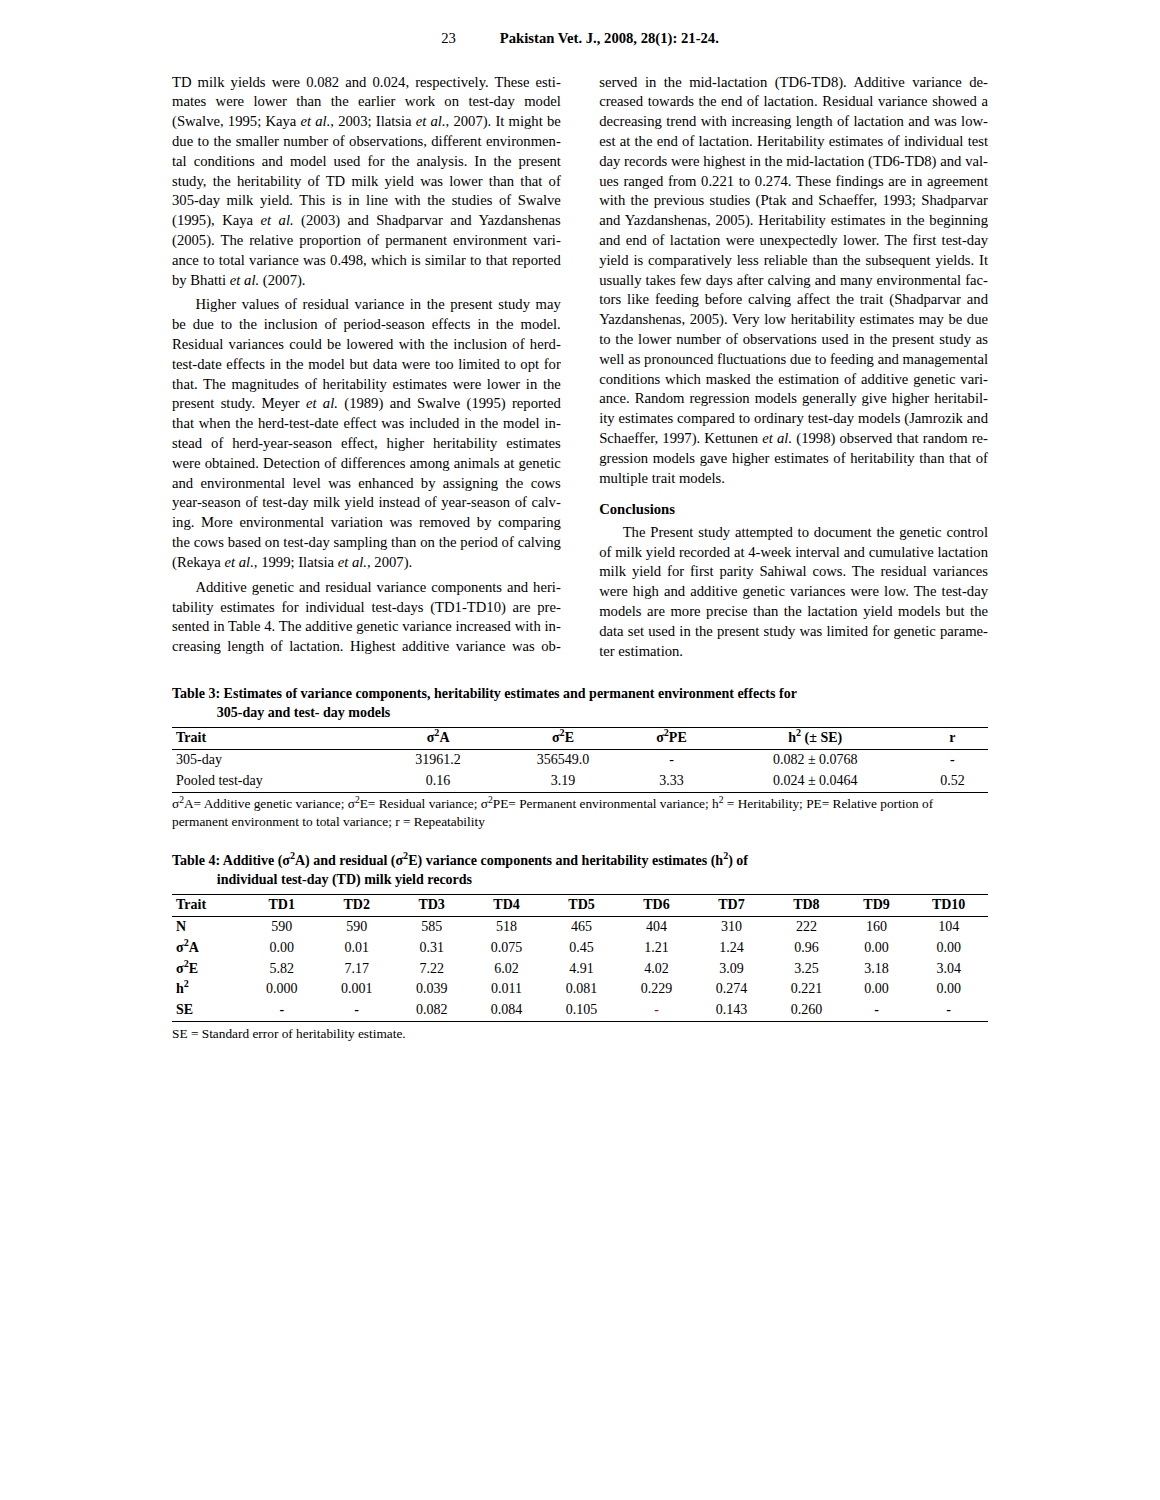23 Pakistan Vet. J., 2008, 28(1): 21-24.
TD milk yields were 0.082 and 0.024, respectively. These estimates were lower than the earlier work on test-day model (Swalve, 1995; Kaya et al., 2003; Ilatsia et al., 2007). It might be due to the smaller number of observations, different environmental conditions and model used for the analysis. In the present study, the heritability of TD milk yield was lower than that of 305-day milk yield. This is in line with the studies of Swalve (1995), Kaya et al. (2003) and Shadparvar and Yazdanshenas (2005). The relative proportion of permanent environment variance to total variance was 0.498, which is similar to that reported by Bhatti et al. (2007).
Higher values of residual variance in the present study may be due to the inclusion of period-season effects in the model. Residual variances could be lowered with the inclusion of herd-test-date effects in the model but data were too limited to opt for that. The magnitudes of heritability estimates were lower in the present study. Meyer et al. (1989) and Swalve (1995) reported that when the herd-test-date effect was included in the model instead of herd-year-season effect, higher heritability estimates were obtained. Detection of differences among animals at genetic and environmental level was enhanced by assigning the cows year-season of test-day milk yield instead of year-season of calving. More environmental variation was removed by comparing the cows based on test-day sampling than on the period of calving (Rekaya et al., 1999; Ilatsia et al., 2007).
Additive genetic and residual variance components and heritability estimates for individual test-days (TD1-TD10) are presented in Table 4. The additive genetic variance increased with increasing length of lactation. Highest additive variance was observed in the mid-lactation (TD6-TD8). Additive variance decreased towards the end of lactation. Residual variance showed a decreasing trend with increasing length of lactation and was lowest at the end of lactation. Heritability estimates of individual test day records were highest in the mid-lactation (TD6-TD8) and values ranged from 0.221 to 0.274. These findings are in agreement with the previous studies (Ptak and Schaeffer, 1993; Shadparvar and Yazdanshenas, 2005). Heritability estimates in the beginning and end of lactation were unexpectedly lower. The first test-day yield is comparatively less reliable than the subsequent yields. It usually takes few days after calving and many environmental factors like feeding before calving affect the trait (Shadparvar and Yazdanshenas, 2005). Very low heritability estimates may be due to the lower number of observations used in the present study as well as pronounced fluctuations due to feeding and managemental conditions which masked the estimation of additive genetic variance. Random regression models generally give higher heritability estimates compared to ordinary test-day models (Jamrozik and Schaeffer, 1997). Kettunen et al. (1998) observed that random regression models gave higher estimates of heritability than that of multiple trait models.
Conclusions
The Present study attempted to document the genetic control of milk yield recorded at 4-week interval and cumulative lactation milk yield for first parity Sahiwal cows. The residual variances were high and additive genetic variances were low. The test-day models are more precise than the lactation yield models but the data set used in the present study was limited for genetic parameter estimation.
Table 3: Estimates of variance components, heritability estimates and permanent environment effects for 305-day and test- day models
| Trait | σ 2 A | σ 2 E | σ 2 PE | h 2 (± SE) | r |
| --- | --- | --- | --- | --- | --- |
| 305-day | 31961.2 | 356549.0 | - | 0.082 ± 0.0768 | - |
| Pooled test-day | 0.16 | 3.19 | 3.33 | 0.024 ± 0.0464 | 0.52 |
σ2A= Additive genetic variance; σ2E= Residual variance; σ2PE= Permanent environmental variance; h2 = Heritability; PE= Relative portion of permanent environment to total variance; r = Repeatability
Table 4: Additive (σ 2 A) and residual (σ 2 E) variance components and heritability estimates (h 2 ) of individual test-day (TD) milk yield records
| Trait | TD1 | TD2 | TD3 | TD4 | TD5 | TD6 | TD7 | TD8 | TD9 | TD10 |
| --- | --- | --- | --- | --- | --- | --- | --- | --- | --- | --- |
| N | 590 | 590 | 585 | 518 | 465 | 404 | 310 | 222 | 160 | 104 |
| σ 2 A | 0.00 | 0.01 | 0.31 | 0.075 | 0.45 | 1.21 | 1.24 | 0.96 | 0.00 | 0.00 |
| σ 2 E | 5.82 | 7.17 | 7.22 | 6.02 | 4.91 | 4.02 | 3.09 | 3.25 | 3.18 | 3.04 |
| h 2 | 0.000 | 0.001 | 0.039 | 0.011 | 0.081 | 0.229 | 0.274 | 0.221 | 0.00 | 0.00 |
| SE | - | - | 0.082 | 0.084 | 0.105 | - | 0.143 | 0.260 | - | - |
SE = Standard error of heritability estimate.